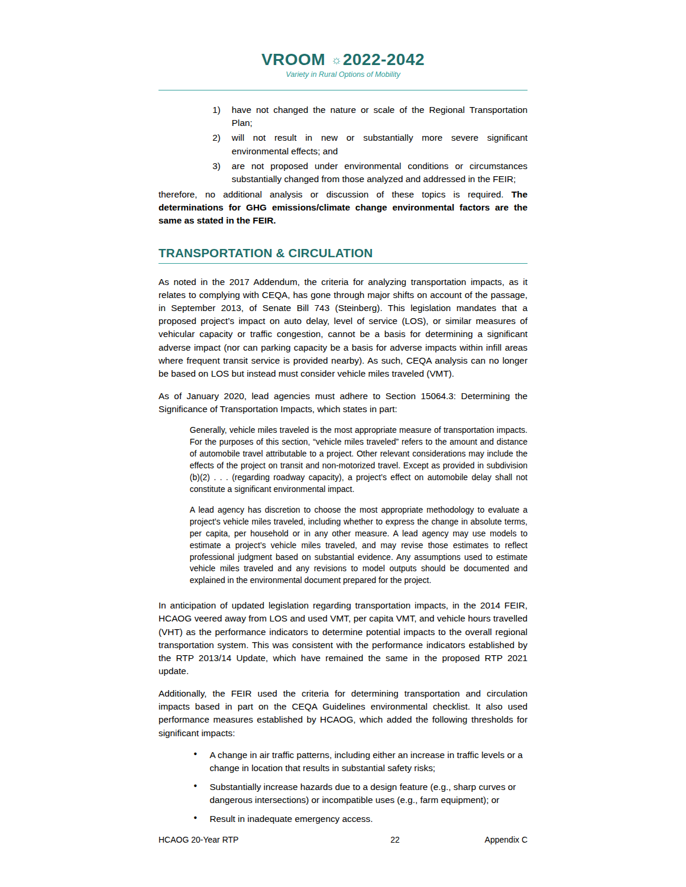VROOM ☼2022-2042
Variety in Rural Options of Mobility
have not changed the nature or scale of the Regional Transportation Plan;
will not result in new or substantially more severe significant environmental effects; and
are not proposed under environmental conditions or circumstances substantially changed from those analyzed and addressed in the FEIR;
therefore, no additional analysis or discussion of these topics is required. The determinations for GHG emissions/climate change environmental factors are the same as stated in the FEIR.
Transportation & Circulation
As noted in the 2017 Addendum, the criteria for analyzing transportation impacts, as it relates to complying with CEQA, has gone through major shifts on account of the passage, in September 2013, of Senate Bill 743 (Steinberg). This legislation mandates that a proposed project’s impact on auto delay, level of service (LOS), or similar measures of vehicular capacity or traffic congestion, cannot be a basis for determining a significant adverse impact (nor can parking capacity be a basis for adverse impacts within infill areas where frequent transit service is provided nearby). As such, CEQA analysis can no longer be based on LOS but instead must consider vehicle miles traveled (VMT).
As of January 2020, lead agencies must adhere to Section 15064.3: Determining the Significance of Transportation Impacts, which states in part:
Generally, vehicle miles traveled is the most appropriate measure of transportation impacts. For the purposes of this section, “vehicle miles traveled” refers to the amount and distance of automobile travel attributable to a project. Other relevant considerations may include the effects of the project on transit and non-motorized travel. Except as provided in subdivision (b)(2) . . . (regarding roadway capacity), a project’s effect on automobile delay shall not constitute a significant environmental impact.
A lead agency has discretion to choose the most appropriate methodology to evaluate a project’s vehicle miles traveled, including whether to express the change in absolute terms, per capita, per household or in any other measure. A lead agency may use models to estimate a project’s vehicle miles traveled, and may revise those estimates to reflect professional judgment based on substantial evidence. Any assumptions used to estimate vehicle miles traveled and any revisions to model outputs should be documented and explained in the environmental document prepared for the project.
In anticipation of updated legislation regarding transportation impacts, in the 2014 FEIR, HCAOG veered away from LOS and used VMT, per capita VMT, and vehicle hours travelled (VHT) as the performance indicators to determine potential impacts to the overall regional transportation system. This was consistent with the performance indicators established by the RTP 2013/14 Update, which have remained the same in the proposed RTP 2021 update.
Additionally, the FEIR used the criteria for determining transportation and circulation impacts based in part on the CEQA Guidelines environmental checklist. It also used performance measures established by HCAOG, which added the following thresholds for significant impacts:
A change in air traffic patterns, including either an increase in traffic levels or a change in location that results in substantial safety risks;
Substantially increase hazards due to a design feature (e.g., sharp curves or dangerous intersections) or incompatible uses (e.g., farm equipment); or
Result in inadequate emergency access.
| HCAOG 20-Year RTP | 22 | Appendix C |